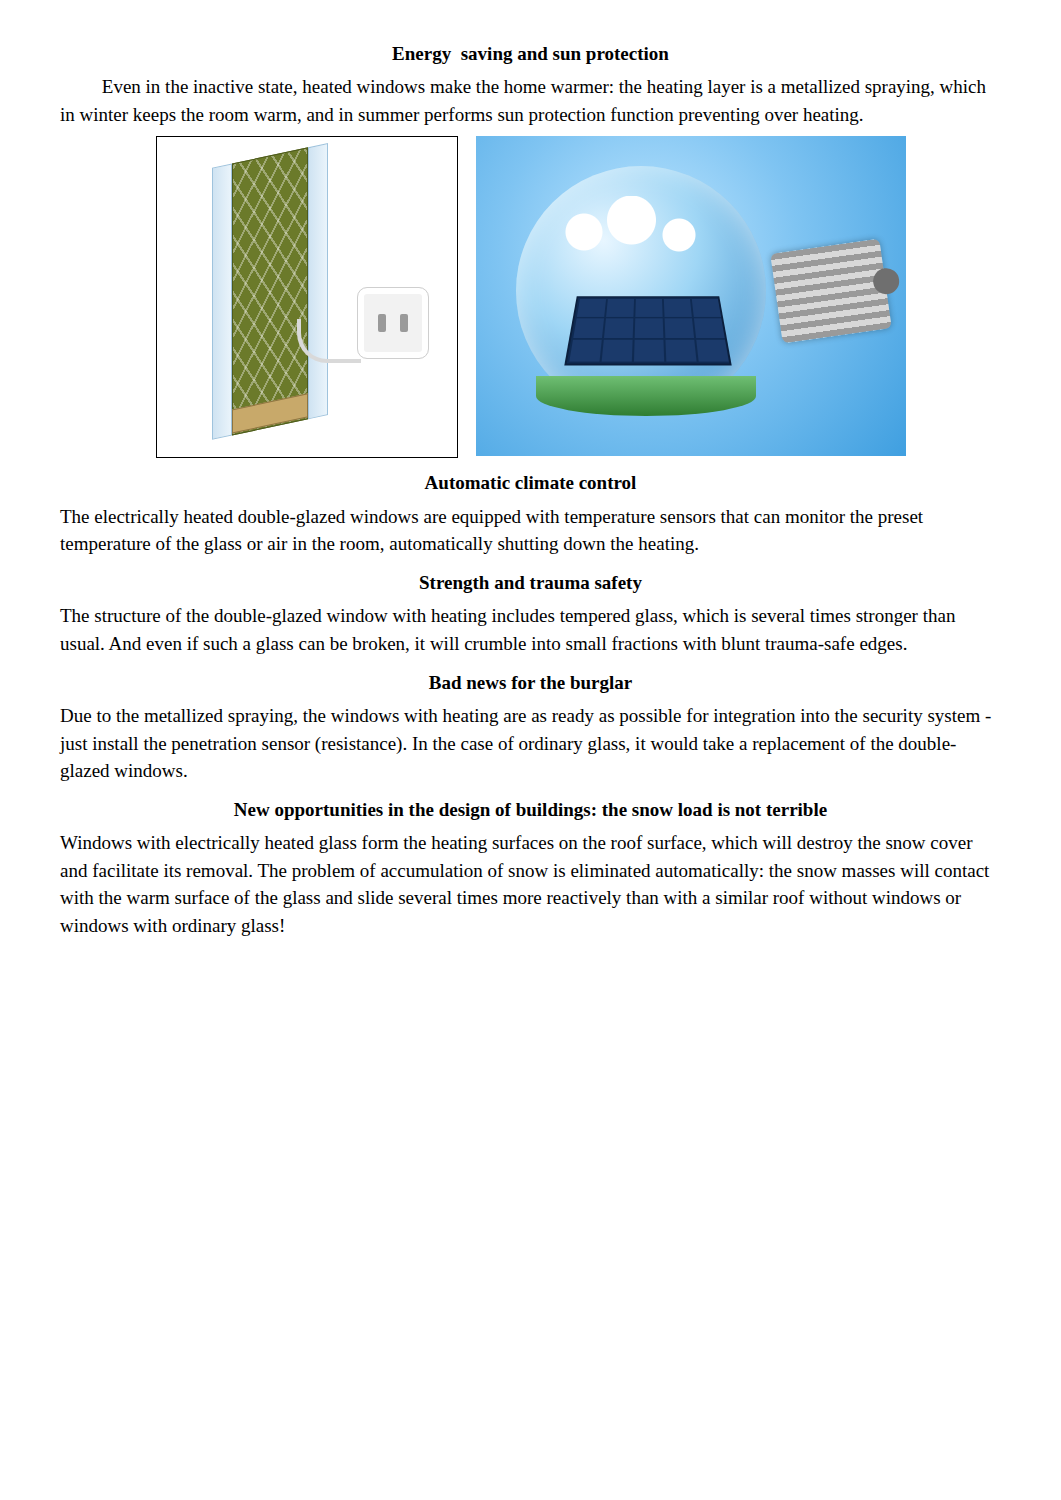Energy saving and sun protection
Even in the inactive state, heated windows make the home warmer: the heating layer is a metallized spraying, which in winter keeps the room warm, and in summer performs sun protection function preventing over heating.
Automatic climate control
The electrically heated double-glazed windows are equipped with temperature sensors that can monitor the preset temperature of the glass or air in the room, automatically shutting down the heating.
Strength and trauma safety
The structure of the double-glazed window with heating includes tempered glass, which is several times stronger than usual. And even if such a glass can be broken, it will crumble into small fractions with blunt trauma-safe edges.
Bad news for the burglar
Due to the metallized spraying, the windows with heating are as ready as possible for integration into the security system - just install the penetration sensor (resistance). In the case of ordinary glass, it would take a replacement of the double-glazed windows.
New opportunities in the design of buildings: the snow load is not terrible
Windows with electrically heated glass form the heating surfaces on the roof surface, which will destroy the snow cover and facilitate its removal. The problem of accumulation of snow is eliminated automatically: the snow masses will contact with the warm surface of the glass and slide several times more reactively than with a similar roof without windows or windows with ordinary glass!